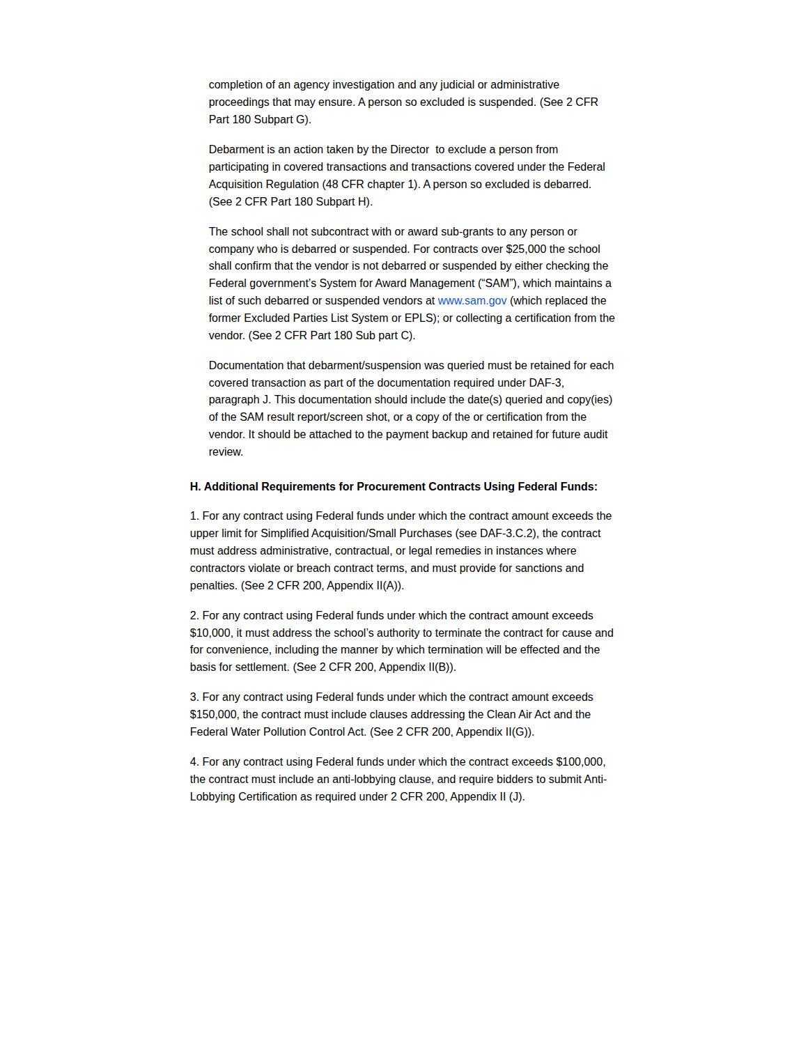completion of an agency investigation and any judicial or administrative proceedings that may ensure. A person so excluded is suspended. (See 2 CFR Part 180 Subpart G).
Debarment is an action taken by the Director to exclude a person from participating in covered transactions and transactions covered under the Federal Acquisition Regulation (48 CFR chapter 1). A person so excluded is debarred. (See 2 CFR Part 180 Subpart H).
The school shall not subcontract with or award sub-grants to any person or company who is debarred or suspended. For contracts over $25,000 the school shall confirm that the vendor is not debarred or suspended by either checking the Federal government’s System for Award Management (“SAM”), which maintains a list of such debarred or suspended vendors at www.sam.gov (which replaced the former Excluded Parties List System or EPLS); or collecting a certification from the vendor. (See 2 CFR Part 180 Sub part C).
Documentation that debarment/suspension was queried must be retained for each covered transaction as part of the documentation required under DAF-3, paragraph J. This documentation should include the date(s) queried and copy(ies) of the SAM result report/screen shot, or a copy of the or certification from the vendor. It should be attached to the payment backup and retained for future audit review.
H. Additional Requirements for Procurement Contracts Using Federal Funds:
1. For any contract using Federal funds under which the contract amount exceeds the upper limit for Simplified Acquisition/Small Purchases (see DAF-3.C.2), the contract must address administrative, contractual, or legal remedies in instances where contractors violate or breach contract terms, and must provide for sanctions and penalties. (See 2 CFR 200, Appendix II(A)).
2. For any contract using Federal funds under which the contract amount exceeds $10,000, it must address the school’s authority to terminate the contract for cause and for convenience, including the manner by which termination will be effected and the basis for settlement. (See 2 CFR 200, Appendix II(B)).
3. For any contract using Federal funds under which the contract amount exceeds $150,000, the contract must include clauses addressing the Clean Air Act and the Federal Water Pollution Control Act. (See 2 CFR 200, Appendix II(G)).
4. For any contract using Federal funds under which the contract exceeds $100,000, the contract must include an anti-lobbying clause, and require bidders to submit Anti-Lobbying Certification as required under 2 CFR 200, Appendix II (J).